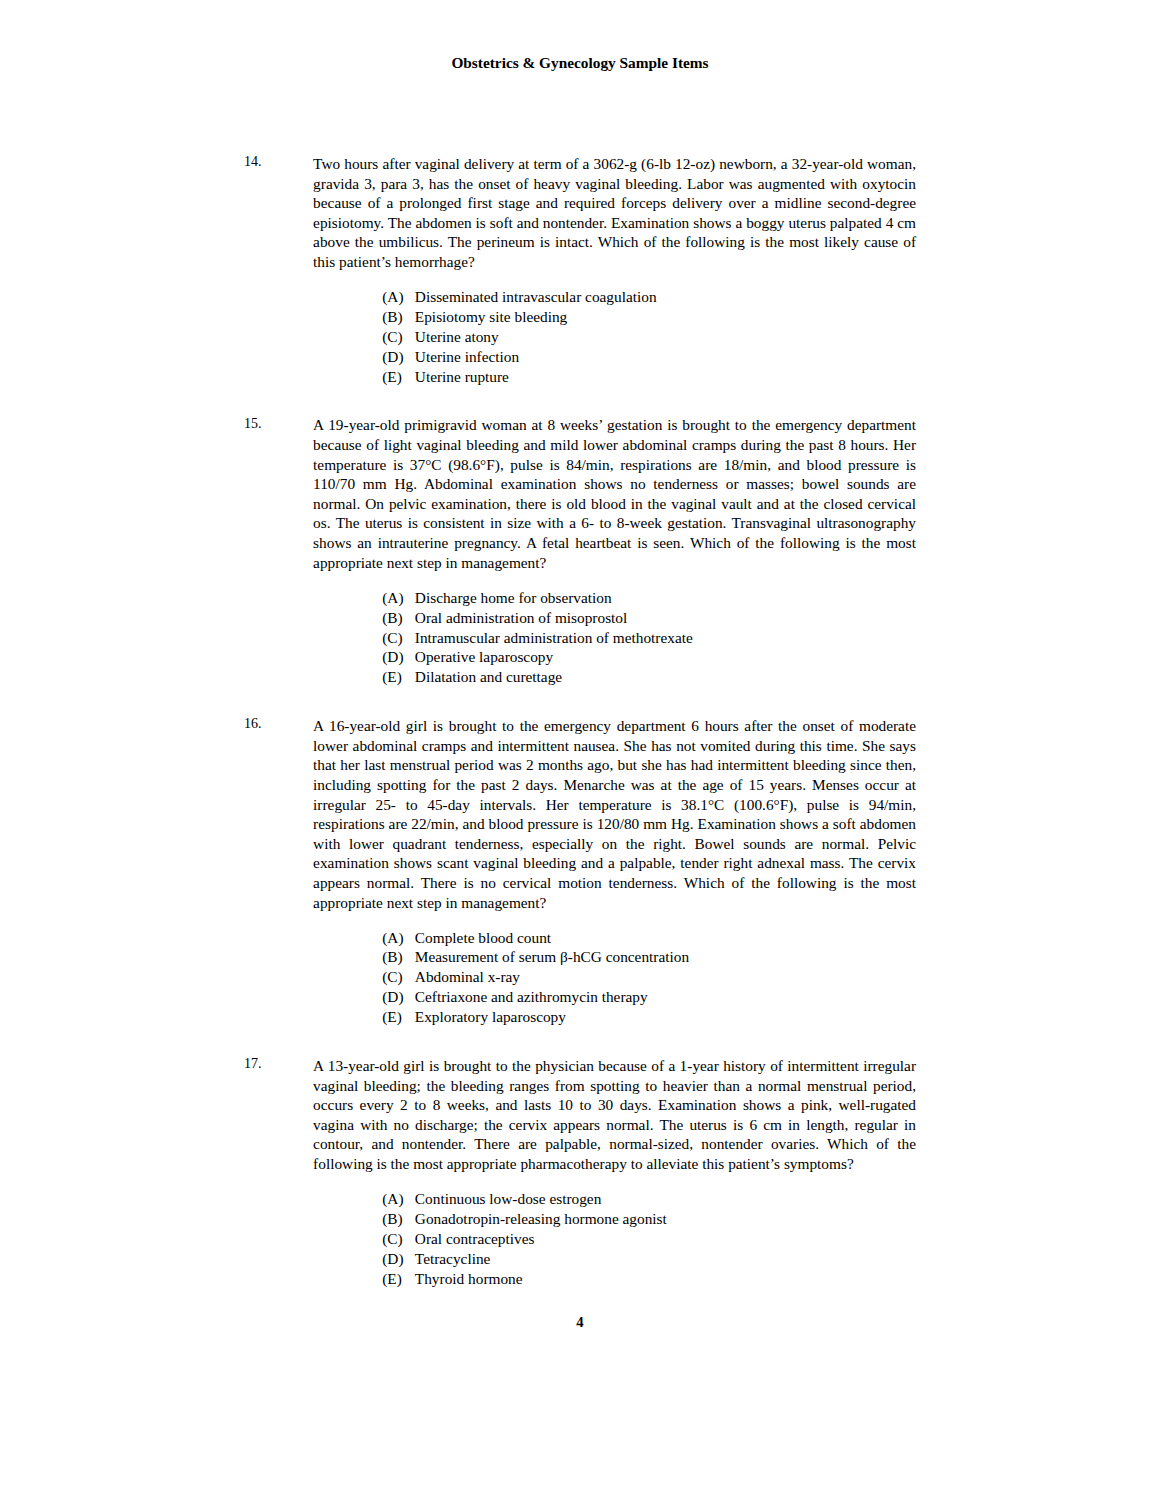Obstetrics & Gynecology Sample Items
14.
Two hours after vaginal delivery at term of a 3062-g (6-lb 12-oz) newborn, a 32-year-old woman, gravida 3, para 3, has the onset of heavy vaginal bleeding. Labor was augmented with oxytocin because of a prolonged first stage and required forceps delivery over a midline second-degree episiotomy. The abdomen is soft and nontender. Examination shows a boggy uterus palpated 4 cm above the umbilicus. The perineum is intact. Which of the following is the most likely cause of this patient’s hemorrhage?
(A) Disseminated intravascular coagulation
(B) Episiotomy site bleeding
(C) Uterine atony
(D) Uterine infection
(E) Uterine rupture
15.
A 19-year-old primigravid woman at 8 weeks’ gestation is brought to the emergency department because of light vaginal bleeding and mild lower abdominal cramps during the past 8 hours. Her temperature is 37°C (98.6°F), pulse is 84/min, respirations are 18/min, and blood pressure is 110/70 mm Hg. Abdominal examination shows no tenderness or masses; bowel sounds are normal. On pelvic examination, there is old blood in the vaginal vault and at the closed cervical os. The uterus is consistent in size with a 6- to 8-week gestation. Transvaginal ultrasonography shows an intrauterine pregnancy. A fetal heartbeat is seen. Which of the following is the most appropriate next step in management?
(A) Discharge home for observation
(B) Oral administration of misoprostol
(C) Intramuscular administration of methotrexate
(D) Operative laparoscopy
(E) Dilatation and curettage
16.
A 16-year-old girl is brought to the emergency department 6 hours after the onset of moderate lower abdominal cramps and intermittent nausea. She has not vomited during this time. She says that her last menstrual period was 2 months ago, but she has had intermittent bleeding since then, including spotting for the past 2 days. Menarche was at the age of 15 years. Menses occur at irregular 25- to 45-day intervals. Her temperature is 38.1°C (100.6°F), pulse is 94/min, respirations are 22/min, and blood pressure is 120/80 mm Hg. Examination shows a soft abdomen with lower quadrant tenderness, especially on the right. Bowel sounds are normal. Pelvic examination shows scant vaginal bleeding and a palpable, tender right adnexal mass. The cervix appears normal. There is no cervical motion tenderness. Which of the following is the most appropriate next step in management?
(A) Complete blood count
(B) Measurement of serum β-hCG concentration
(C) Abdominal x-ray
(D) Ceftriaxone and azithromycin therapy
(E) Exploratory laparoscopy
17.
A 13-year-old girl is brought to the physician because of a 1-year history of intermittent irregular vaginal bleeding; the bleeding ranges from spotting to heavier than a normal menstrual period, occurs every 2 to 8 weeks, and lasts 10 to 30 days. Examination shows a pink, well-rugated vagina with no discharge; the cervix appears normal. The uterus is 6 cm in length, regular in contour, and nontender. There are palpable, normal-sized, nontender ovaries. Which of the following is the most appropriate pharmacotherapy to alleviate this patient’s symptoms?
(A) Continuous low-dose estrogen
(B) Gonadotropin-releasing hormone agonist
(C) Oral contraceptives
(D) Tetracycline
(E) Thyroid hormone
4